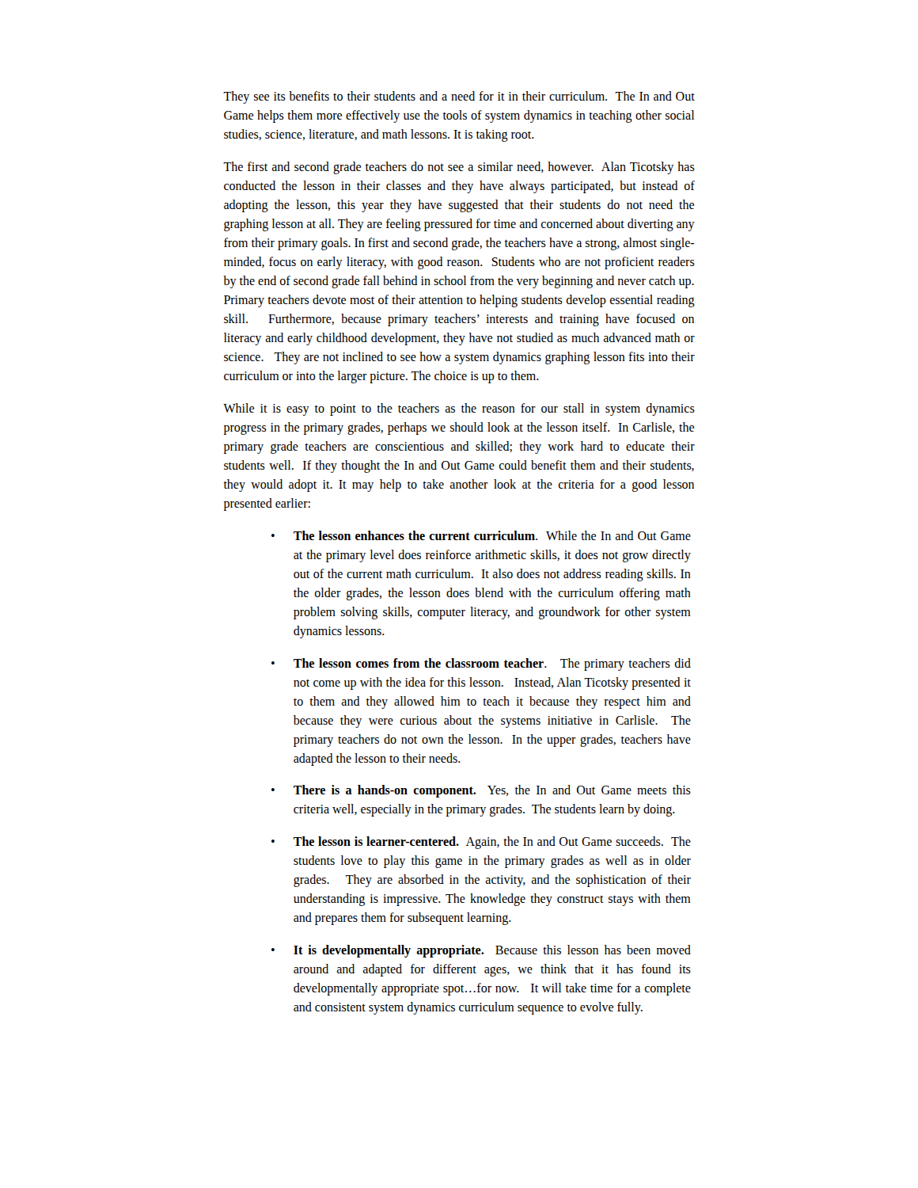They see its benefits to their students and a need for it in their curriculum. The In and Out Game helps them more effectively use the tools of system dynamics in teaching other social studies, science, literature, and math lessons. It is taking root.
The first and second grade teachers do not see a similar need, however. Alan Ticotsky has conducted the lesson in their classes and they have always participated, but instead of adopting the lesson, this year they have suggested that their students do not need the graphing lesson at all. They are feeling pressured for time and concerned about diverting any from their primary goals. In first and second grade, the teachers have a strong, almost single-minded, focus on early literacy, with good reason. Students who are not proficient readers by the end of second grade fall behind in school from the very beginning and never catch up. Primary teachers devote most of their attention to helping students develop essential reading skill. Furthermore, because primary teachers’ interests and training have focused on literacy and early childhood development, they have not studied as much advanced math or science. They are not inclined to see how a system dynamics graphing lesson fits into their curriculum or into the larger picture. The choice is up to them.
While it is easy to point to the teachers as the reason for our stall in system dynamics progress in the primary grades, perhaps we should look at the lesson itself. In Carlisle, the primary grade teachers are conscientious and skilled; they work hard to educate their students well. If they thought the In and Out Game could benefit them and their students, they would adopt it. It may help to take another look at the criteria for a good lesson presented earlier:
The lesson enhances the current curriculum. While the In and Out Game at the primary level does reinforce arithmetic skills, it does not grow directly out of the current math curriculum. It also does not address reading skills. In the older grades, the lesson does blend with the curriculum offering math problem solving skills, computer literacy, and groundwork for other system dynamics lessons.
The lesson comes from the classroom teacher. The primary teachers did not come up with the idea for this lesson. Instead, Alan Ticotsky presented it to them and they allowed him to teach it because they respect him and because they were curious about the systems initiative in Carlisle. The primary teachers do not own the lesson. In the upper grades, teachers have adapted the lesson to their needs.
There is a hands-on component. Yes, the In and Out Game meets this criteria well, especially in the primary grades. The students learn by doing.
The lesson is learner-centered. Again, the In and Out Game succeeds. The students love to play this game in the primary grades as well as in older grades. They are absorbed in the activity, and the sophistication of their understanding is impressive. The knowledge they construct stays with them and prepares them for subsequent learning.
It is developmentally appropriate. Because this lesson has been moved around and adapted for different ages, we think that it has found its developmentally appropriate spot…for now. It will take time for a complete and consistent system dynamics curriculum sequence to evolve fully.